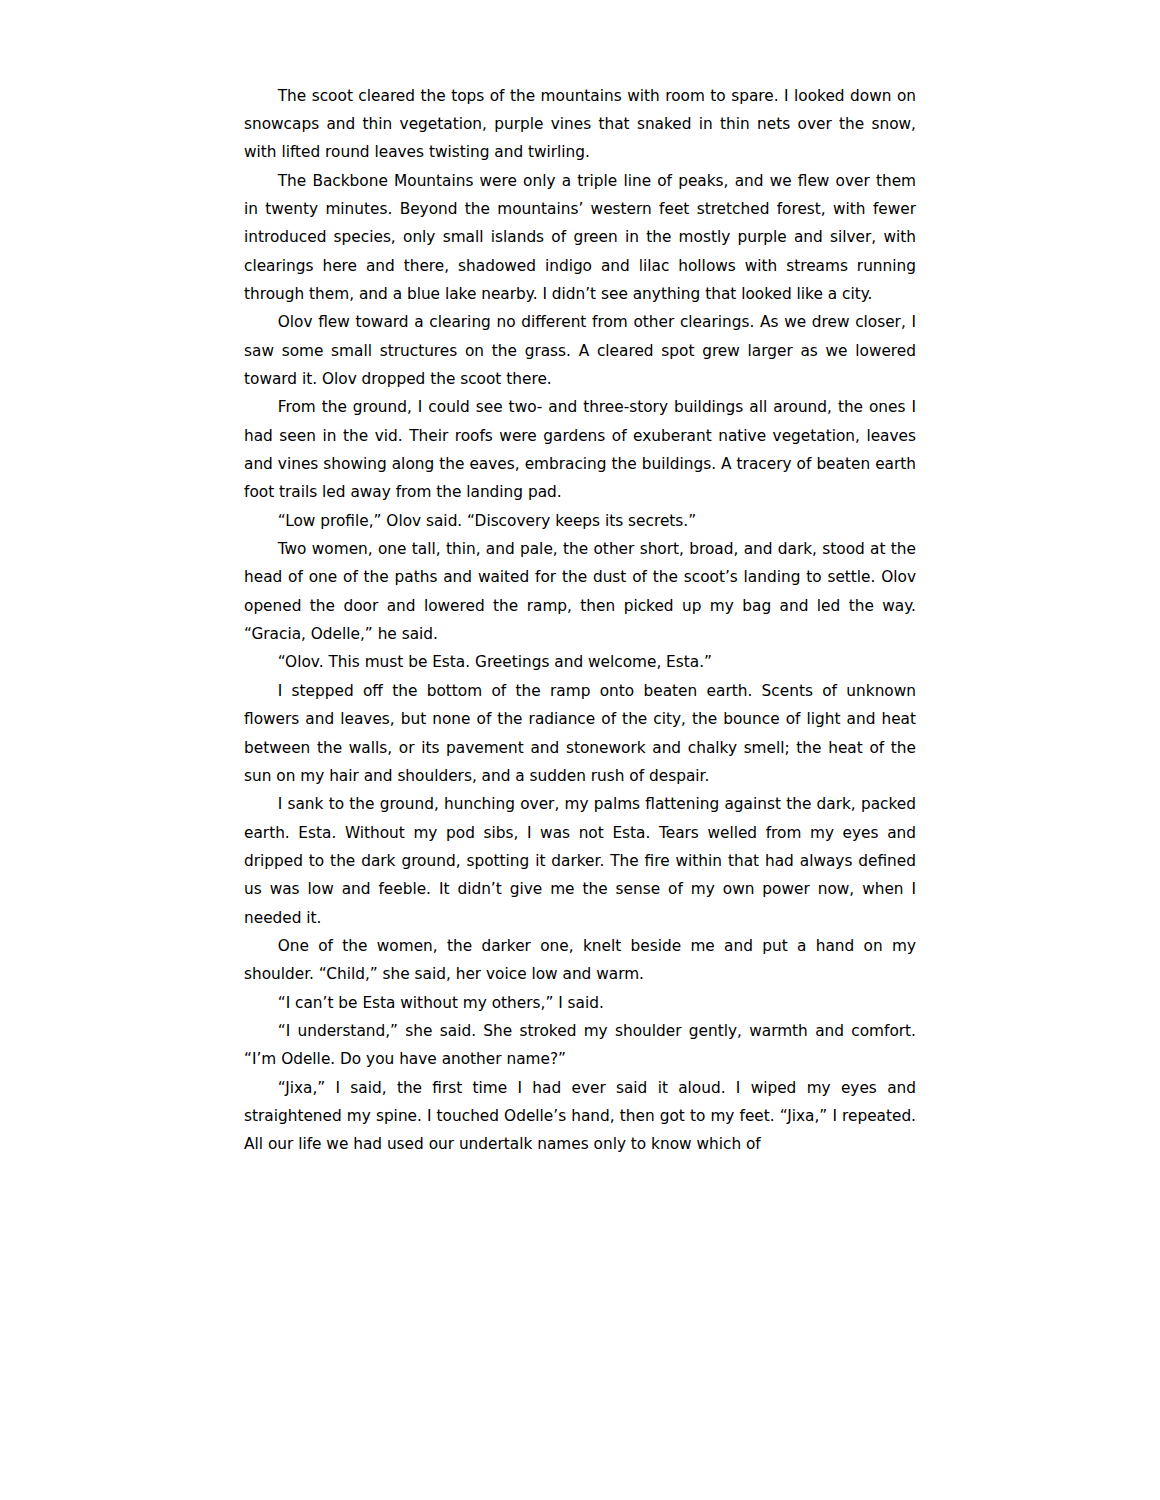The scoot cleared the tops of the mountains with room to spare. I looked down on snowcaps and thin vegetation, purple vines that snaked in thin nets over the snow, with lifted round leaves twisting and twirling.
The Backbone Mountains were only a triple line of peaks, and we flew over them in twenty minutes. Beyond the mountains’ western feet stretched forest, with fewer introduced species, only small islands of green in the mostly purple and silver, with clearings here and there, shadowed indigo and lilac hollows with streams running through them, and a blue lake nearby. I didn’t see anything that looked like a city.
Olov flew toward a clearing no different from other clearings. As we drew closer, I saw some small structures on the grass. A cleared spot grew larger as we lowered toward it. Olov dropped the scoot there.
From the ground, I could see two- and three-story buildings all around, the ones I had seen in the vid. Their roofs were gardens of exuberant native vegetation, leaves and vines showing along the eaves, embracing the buildings. A tracery of beaten earth foot trails led away from the landing pad.
“Low profile,” Olov said. “Discovery keeps its secrets.”
Two women, one tall, thin, and pale, the other short, broad, and dark, stood at the head of one of the paths and waited for the dust of the scoot’s landing to settle. Olov opened the door and lowered the ramp, then picked up my bag and led the way. “Gracia, Odelle,” he said.
“Olov. This must be Esta. Greetings and welcome, Esta.”
I stepped off the bottom of the ramp onto beaten earth. Scents of unknown flowers and leaves, but none of the radiance of the city, the bounce of light and heat between the walls, or its pavement and stonework and chalky smell; the heat of the sun on my hair and shoulders, and a sudden rush of despair.
I sank to the ground, hunching over, my palms flattening against the dark, packed earth. Esta. Without my pod sibs, I was not Esta. Tears welled from my eyes and dripped to the dark ground, spotting it darker. The fire within that had always defined us was low and feeble. It didn’t give me the sense of my own power now, when I needed it.
One of the women, the darker one, knelt beside me and put a hand on my shoulder. “Child,” she said, her voice low and warm.
“I can’t be Esta without my others,” I said.
“I understand,” she said. She stroked my shoulder gently, warmth and comfort. “I’m Odelle. Do you have another name?”
“Jixa,” I said, the first time I had ever said it aloud. I wiped my eyes and straightened my spine. I touched Odelle’s hand, then got to my feet. “Jixa,” I repeated. All our life we had used our undertalk names only to know which of